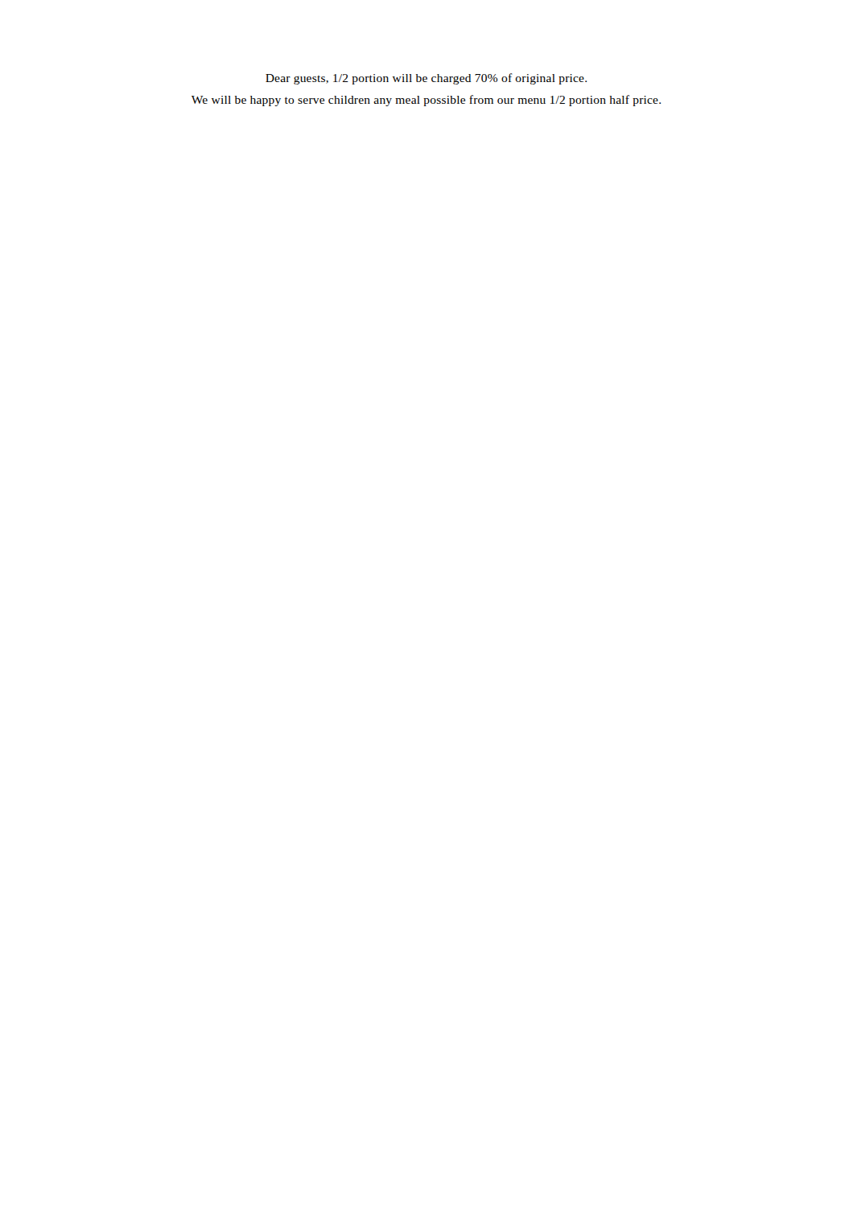Dear guests, 1/2 portion will be charged 70% of original price.
We will be happy to serve children any meal possible from our menu 1/2 portion half price.